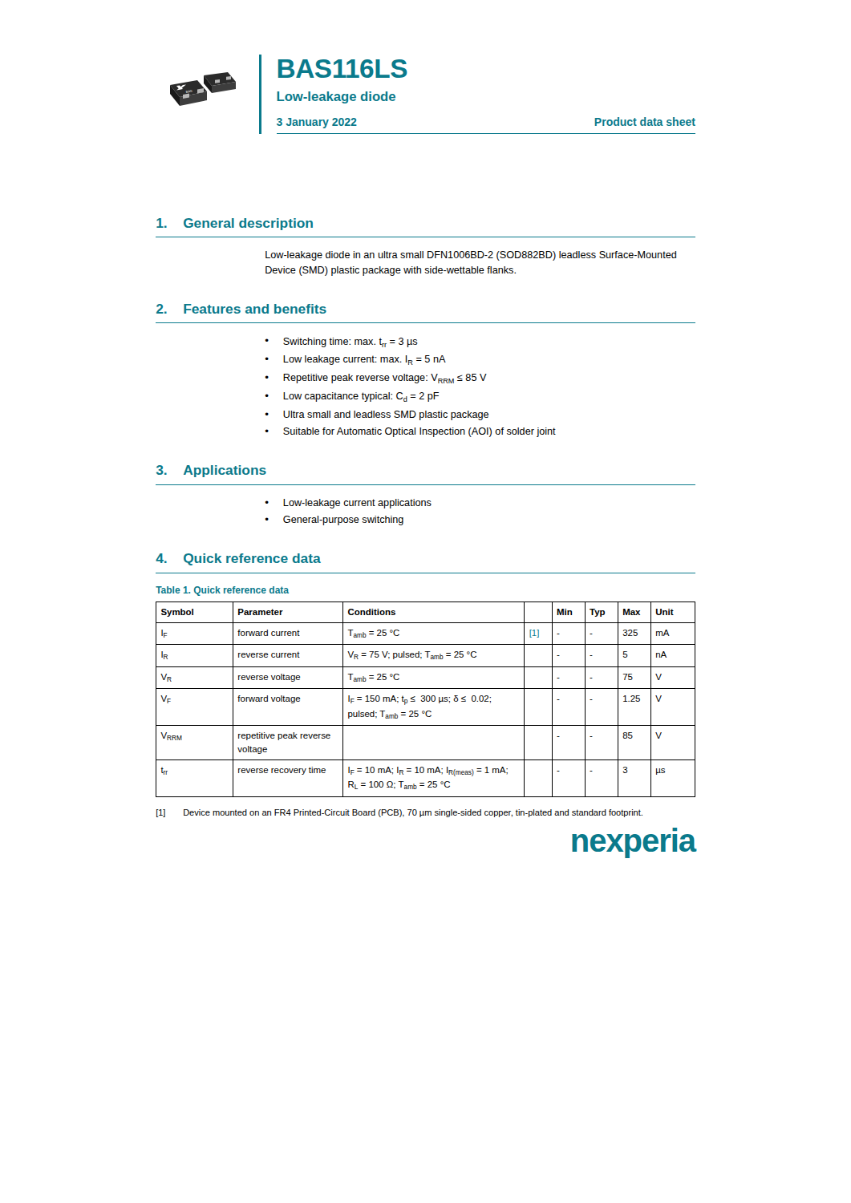BAS
BAS116LS
Low-leakage diode
3 January 2022 Product data sheet
1. General description
Low-leakage diode in an ultra small DFN1006BD-2 (SOD882BD) leadless Surface-Mounted Device (SMD) plastic package with side-wettable flanks.
2. Features and benefits
Switching time: max. trr = 3 µs
Low leakage current: max. IR = 5 nA
Repetitive peak reverse voltage: VRRM ≤ 85 V
Low capacitance typical: Cd = 2 pF
Ultra small and leadless SMD plastic package
Suitable for Automatic Optical Inspection (AOI) of solder joint
3. Applications
Low-leakage current applications
General-purpose switching
4. Quick reference data
Table 1. Quick reference data
| Symbol | Parameter | Conditions | | Min | Typ | Max | Unit |
| --- | --- | --- | --- | --- | --- | --- | --- |
| I F | forward current | T amb = 25 °C | [1] | - | - | 325 | mA |
| I R | reverse current | V R = 75 V; pulsed; T amb = 25 °C | | - | - | 5 | nA |
| V R | reverse voltage | T amb = 25 °C | | - | - | 75 | V |
| V F | forward voltage | I F = 150 mA; t p ≤ 300 µs; δ ≤ 0.02; pulsed; T amb = 25 °C | | - | - | 1.25 | V |
| V RRM | repetitive peak reverse voltage | | | - | - | 85 | V |
| t rr | reverse recovery time | I F = 10 mA; I R = 10 mA; I R(meas) = 1 mA; R L = 100 Ω; T amb = 25 °C | | - | - | 3 | µs |
[1] Device mounted on an FR4 Printed-Circuit Board (PCB), 70 µm single-sided copper, tin-plated and standard footprint.
nexperia